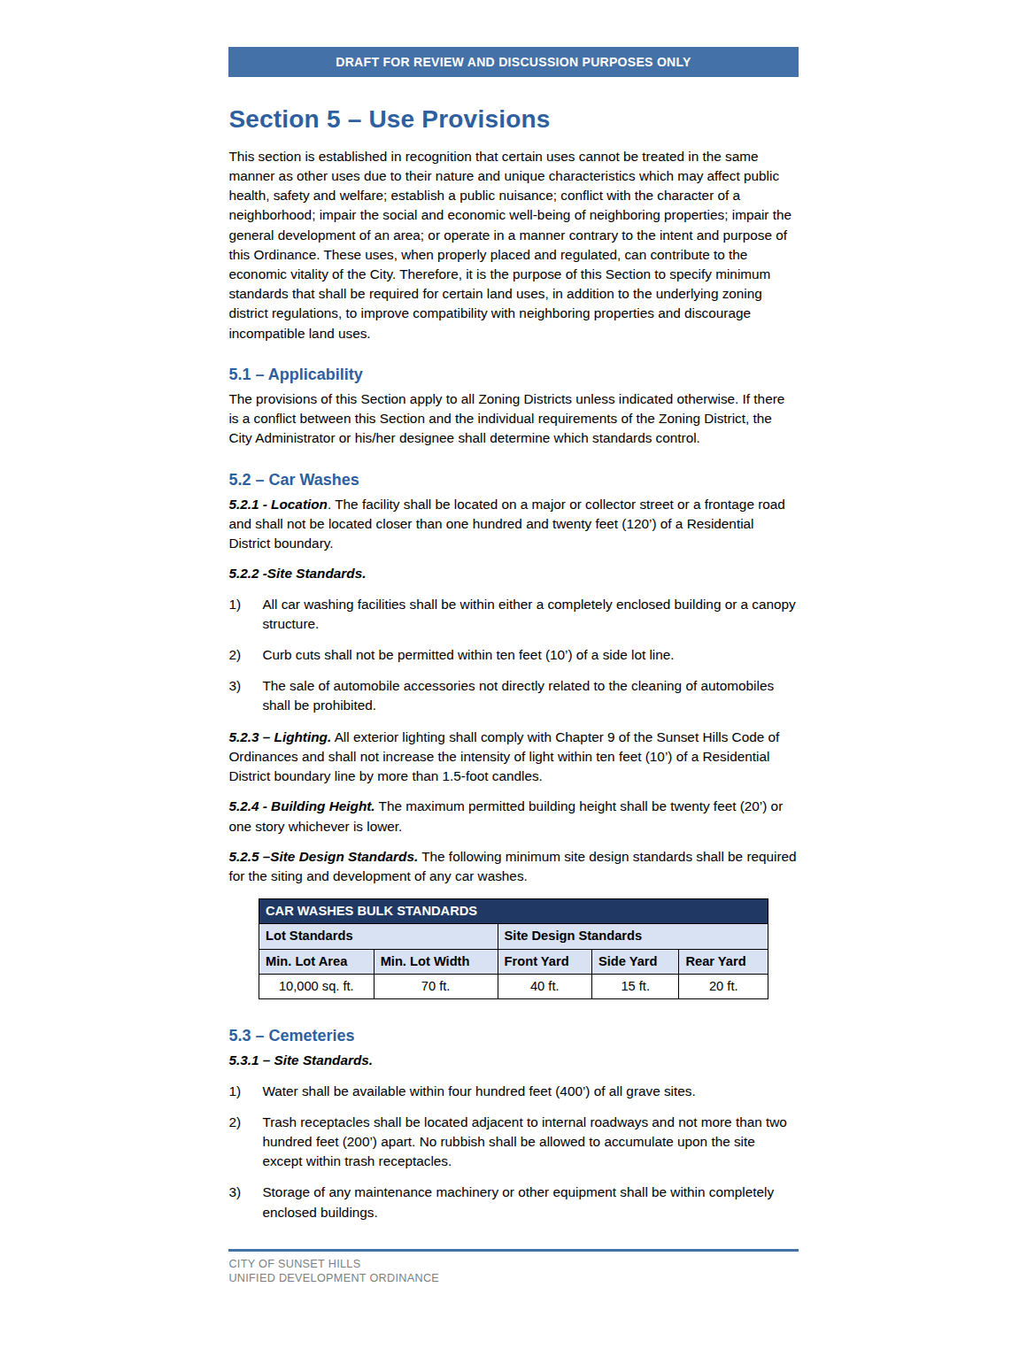DRAFT FOR REVIEW AND DISCUSSION PURPOSES ONLY
Section 5 – Use Provisions
This section is established in recognition that certain uses cannot be treated in the same manner as other uses due to their nature and unique characteristics which may affect public health, safety and welfare; establish a public nuisance; conflict with the character of a neighborhood; impair the social and economic well-being of neighboring properties; impair the general development of an area; or operate in a manner contrary to the intent and purpose of this Ordinance. These uses, when properly placed and regulated, can contribute to the economic vitality of the City. Therefore, it is the purpose of this Section to specify minimum standards that shall be required for certain land uses, in addition to the underlying zoning district regulations, to improve compatibility with neighboring properties and discourage incompatible land uses.
5.1 – Applicability
The provisions of this Section apply to all Zoning Districts unless indicated otherwise. If there is a conflict between this Section and the individual requirements of the Zoning District, the City Administrator or his/her designee shall determine which standards control.
5.2 – Car Washes
5.2.1 - Location. The facility shall be located on a major or collector street or a frontage road and shall not be located closer than one hundred and twenty feet (120’) of a Residential District boundary.
5.2.2 -Site Standards.
All car washing facilities shall be within either a completely enclosed building or a canopy structure.
Curb cuts shall not be permitted within ten feet (10’) of a side lot line.
The sale of automobile accessories not directly related to the cleaning of automobiles shall be prohibited.
5.2.3 – Lighting. All exterior lighting shall comply with Chapter 9 of the Sunset Hills Code of Ordinances and shall not increase the intensity of light within ten feet (10’) of a Residential District boundary line by more than 1.5-foot candles.
5.2.4 - Building Height. The maximum permitted building height shall be twenty feet (20’) or one story whichever is lower.
5.2.5 –Site Design Standards. The following minimum site design standards shall be required for the siting and development of any car washes.
| CAR WASHES BULK STANDARDS |
| --- |
| Lot Standards | Site Design Standards |
| Min. Lot Area | Min. Lot Width | Front Yard | Side Yard | Rear Yard |
| 10,000 sq. ft. | 70 ft. | 40 ft. | 15 ft. | 20 ft. |
5.3 – Cemeteries
5.3.1 – Site Standards.
Water shall be available within four hundred feet (400’) of all grave sites.
Trash receptacles shall be located adjacent to internal roadways and not more than two hundred feet (200’) apart. No rubbish shall be allowed to accumulate upon the site except within trash receptacles.
Storage of any maintenance machinery or other equipment shall be within completely enclosed buildings.
CITY OF SUNSET HILLS
UNIFIED DEVELOPMENT ORDINANCE